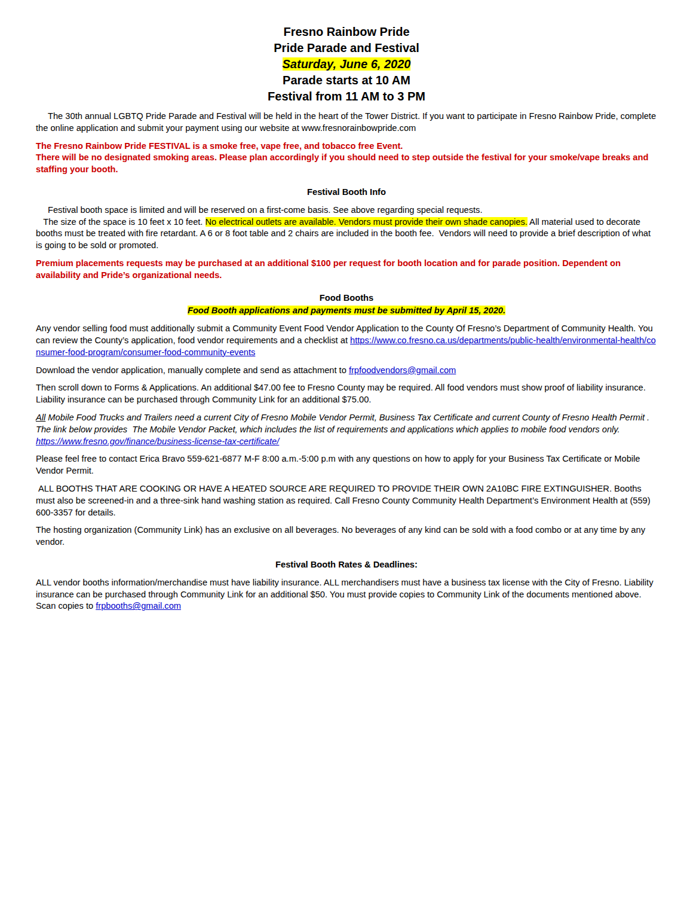Fresno Rainbow Pride
Pride Parade and Festival
Saturday, June 6, 2020
Parade starts at 10 AM
Festival from 11 AM to 3 PM
The 30th annual LGBTQ Pride Parade and Festival will be held in the heart of the Tower District. If you want to participate in Fresno Rainbow Pride, complete the online application and submit your payment using our website at www.fresnorainbowpride.com
The Fresno Rainbow Pride FESTIVAL is a smoke free, vape free, and tobacco free Event.
There will be no designated smoking areas. Please plan accordingly if you should need to step outside the festival for your smoke/vape breaks and staffing your booth.
Festival Booth Info
Festival booth space is limited and will be reserved on a first-come basis. See above regarding special requests.
The size of the space is 10 feet x 10 feet. No electrical outlets are available. Vendors must provide their own shade canopies. All material used to decorate booths must be treated with fire retardant. A 6 or 8 foot table and 2 chairs are included in the booth fee. Vendors will need to provide a brief description of what is going to be sold or promoted.
Premium placements requests may be purchased at an additional $100 per request for booth location and for parade position. Dependent on availability and Pride’s organizational needs.
Food Booths
Food Booth applications and payments must be submitted by April 15, 2020.
Any vendor selling food must additionally submit a Community Event Food Vendor Application to the County Of Fresno’s Department of Community Health. You can review the County’s application, food vendor requirements and a checklist at https://www.co.fresno.ca.us/departments/public-health/environmental-health/consumer-food-program/consumer-food-community-events
Download the vendor application, manually complete and send as attachment to frpfoodvendors@gmail.com
Then scroll down to Forms & Applications. An additional $47.00 fee to Fresno County may be required. All food vendors must show proof of liability insurance. Liability insurance can be purchased through Community Link for an additional $75.00.
All Mobile Food Trucks and Trailers need a current City of Fresno Mobile Vendor Permit, Business Tax Certificate and current County of Fresno Health Permit . The link below provides The Mobile Vendor Packet, which includes the list of requirements and applications which applies to mobile food vendors only.
https://www.fresno.gov/finance/business-license-tax-certificate/
Please feel free to contact Erica Bravo 559-621-6877 M-F 8:00 a.m.-5:00 p.m with any questions on how to apply for your Business Tax Certificate or Mobile Vendor Permit.
ALL BOOTHS THAT ARE COOKING OR HAVE A HEATED SOURCE ARE REQUIRED TO PROVIDE THEIR OWN 2A10BC FIRE EXTINGUISHER. Booths must also be screened-in and a three-sink hand washing station as required. Call Fresno County Community Health Department’s Environment Health at (559) 600-3357 for details.
The hosting organization (Community Link) has an exclusive on all beverages. No beverages of any kind can be sold with a food combo or at any time by any vendor.
Festival Booth Rates & Deadlines:
ALL vendor booths information/merchandise must have liability insurance. ALL merchandisers must have a business tax license with the City of Fresno. Liability insurance can be purchased through Community Link for an additional $50. You must provide copies to Community Link of the documents mentioned above. Scan copies to frpbooths@gmail.com